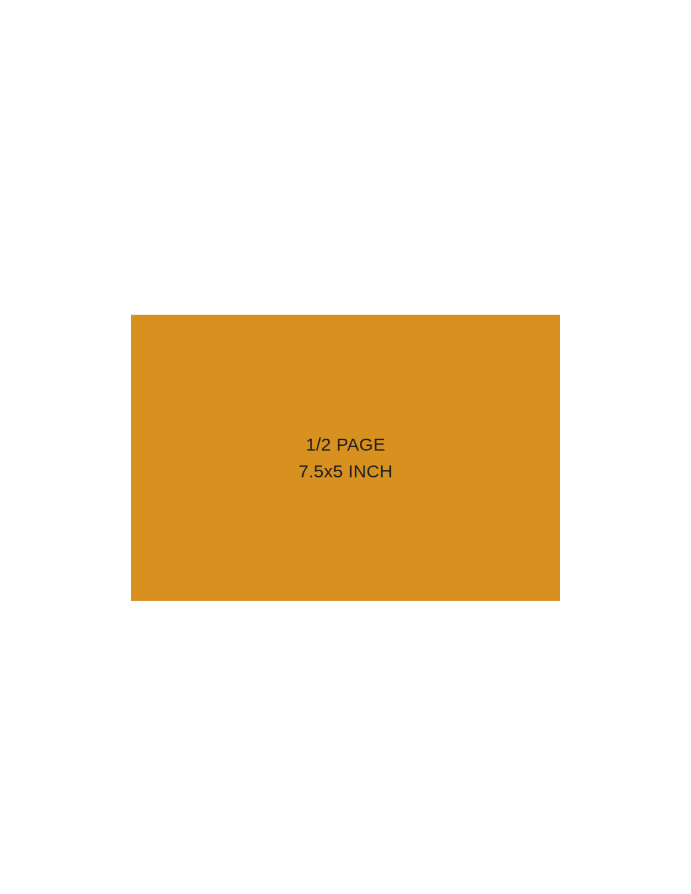1/2 PAGE 7.5x5 INCH